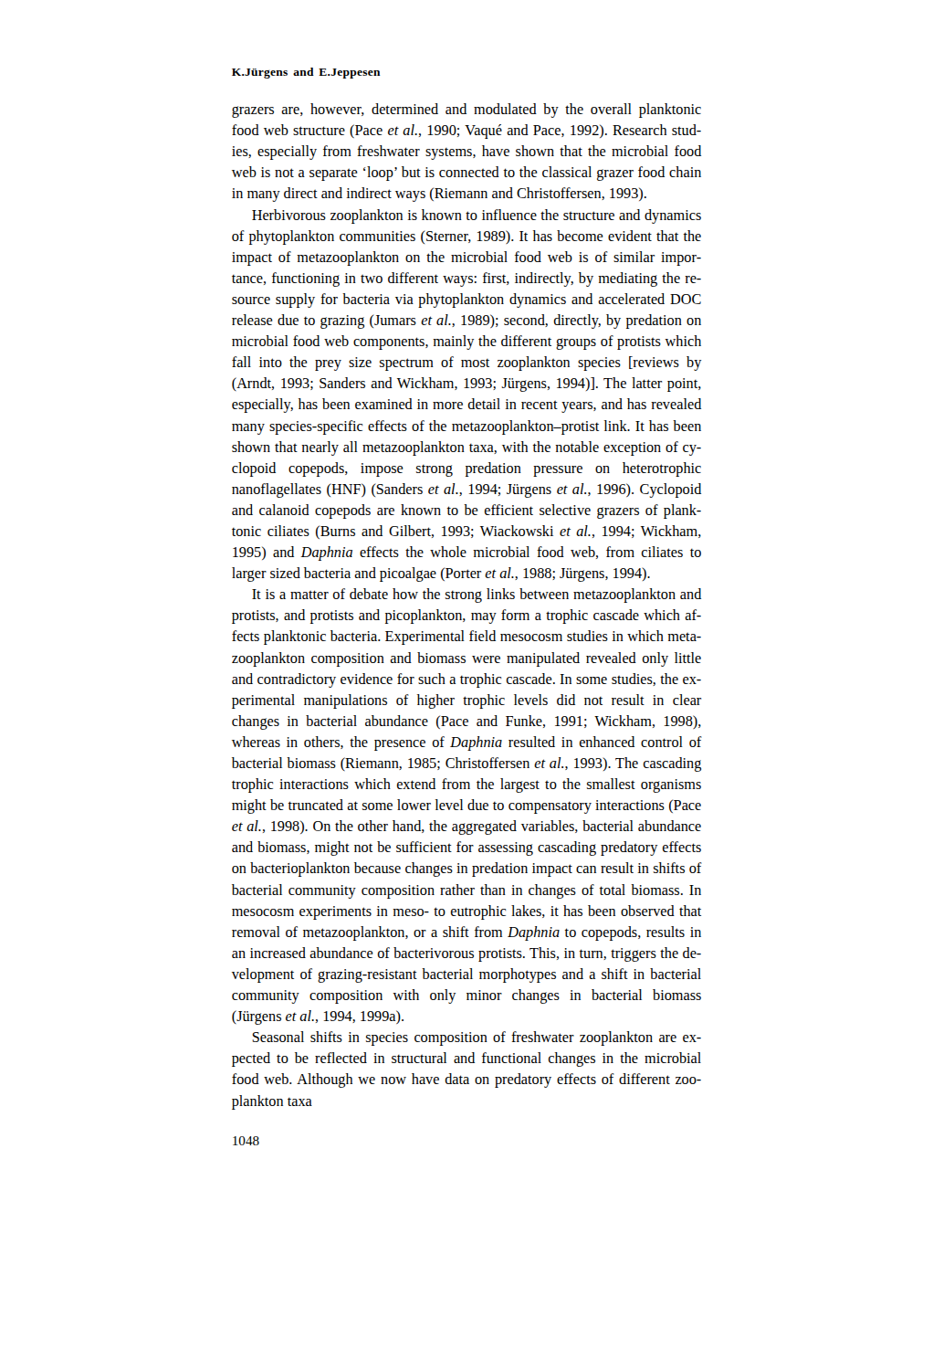K.Jürgens and E.Jeppesen
grazers are, however, determined and modulated by the overall planktonic food web structure (Pace et al., 1990; Vaqué and Pace, 1992). Research studies, especially from freshwater systems, have shown that the microbial food web is not a separate ‘loop’ but is connected to the classical grazer food chain in many direct and indirect ways (Riemann and Christoffersen, 1993).
Herbivorous zooplankton is known to influence the structure and dynamics of phytoplankton communities (Sterner, 1989). It has become evident that the impact of metazooplankton on the microbial food web is of similar importance, functioning in two different ways: first, indirectly, by mediating the resource supply for bacteria via phytoplankton dynamics and accelerated DOC release due to grazing (Jumars et al., 1989); second, directly, by predation on microbial food web components, mainly the different groups of protists which fall into the prey size spectrum of most zooplankton species [reviews by (Arndt, 1993; Sanders and Wickham, 1993; Jürgens, 1994)]. The latter point, especially, has been examined in more detail in recent years, and has revealed many species-specific effects of the metazooplankton–protist link. It has been shown that nearly all metazooplankton taxa, with the notable exception of cyclopoid copepods, impose strong predation pressure on heterotrophic nanoflagellates (HNF) (Sanders et al., 1994; Jürgens et al., 1996). Cyclopoid and calanoid copepods are known to be efficient selective grazers of planktonic ciliates (Burns and Gilbert, 1993; Wiackowski et al., 1994; Wickham, 1995) and Daphnia effects the whole microbial food web, from ciliates to larger sized bacteria and picoalgae (Porter et al., 1988; Jürgens, 1994).
It is a matter of debate how the strong links between metazooplankton and protists, and protists and picoplankton, may form a trophic cascade which affects planktonic bacteria. Experimental field mesocosm studies in which metazooplankton composition and biomass were manipulated revealed only little and contradictory evidence for such a trophic cascade. In some studies, the experimental manipulations of higher trophic levels did not result in clear changes in bacterial abundance (Pace and Funke, 1991; Wickham, 1998), whereas in others, the presence of Daphnia resulted in enhanced control of bacterial biomass (Riemann, 1985; Christoffersen et al., 1993). The cascading trophic interactions which extend from the largest to the smallest organisms might be truncated at some lower level due to compensatory interactions (Pace et al., 1998). On the other hand, the aggregated variables, bacterial abundance and biomass, might not be sufficient for assessing cascading predatory effects on bacterioplankton because changes in predation impact can result in shifts of bacterial community composition rather than in changes of total biomass. In mesocosm experiments in meso- to eutrophic lakes, it has been observed that removal of metazooplankton, or a shift from Daphnia to copepods, results in an increased abundance of bacterivorous protists. This, in turn, triggers the development of grazing-resistant bacterial morphotypes and a shift in bacterial community composition with only minor changes in bacterial biomass (Jürgens et al., 1994, 1999a).
Seasonal shifts in species composition of freshwater zooplankton are expected to be reflected in structural and functional changes in the microbial food web. Although we now have data on predatory effects of different zooplankton taxa
1048